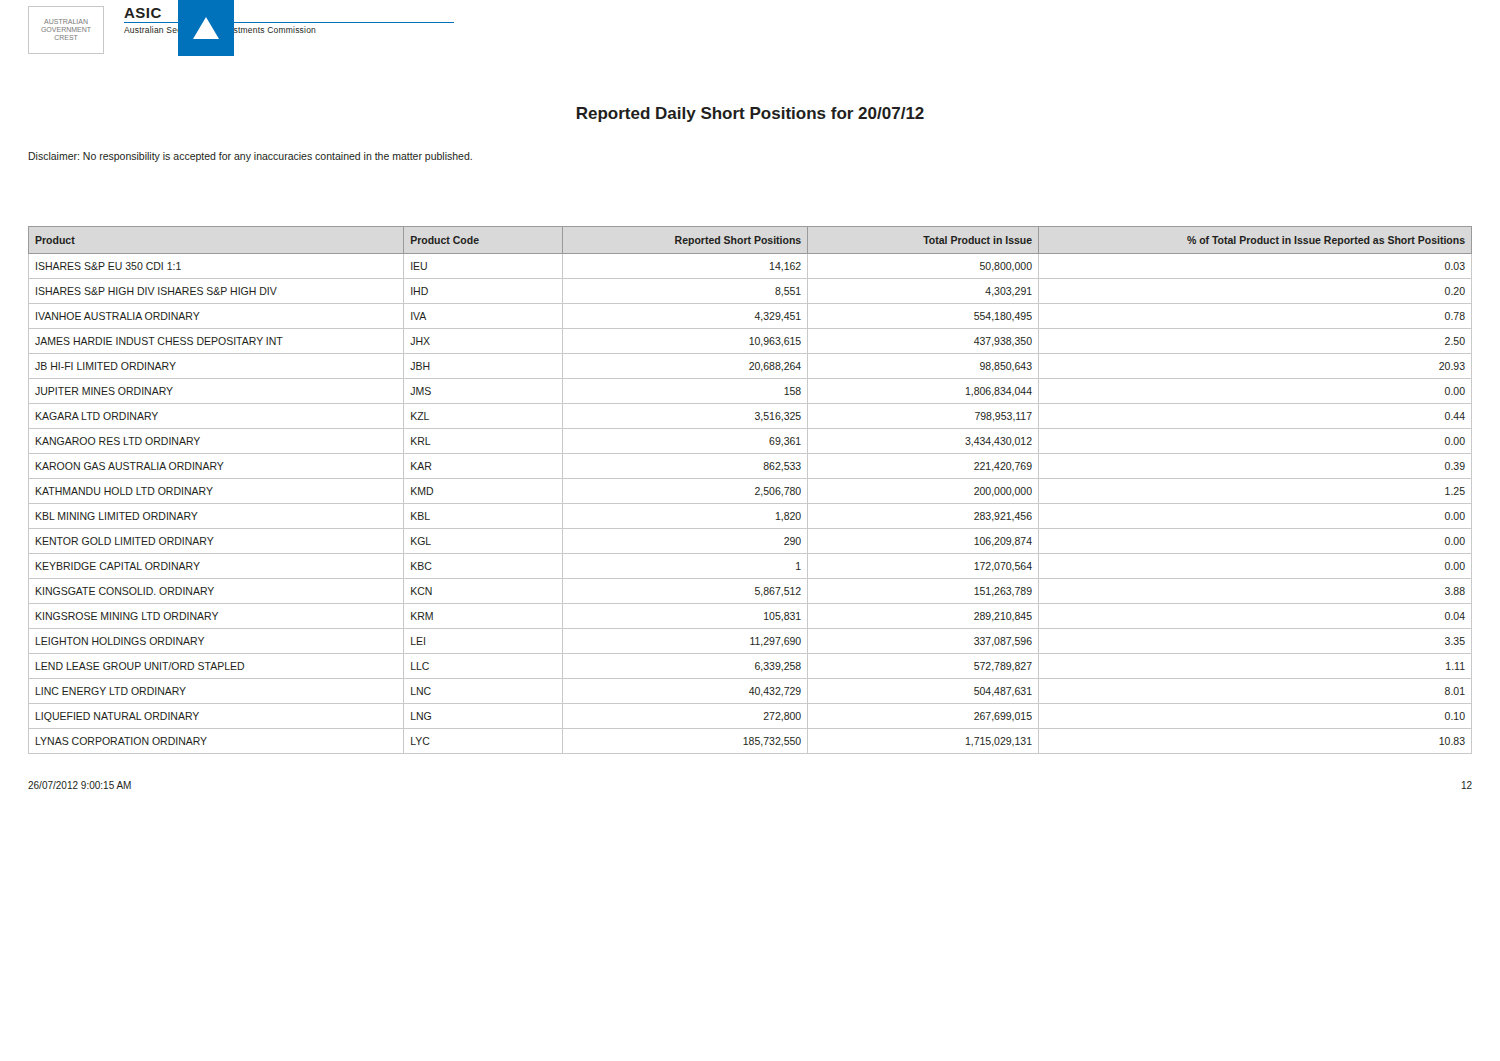AUSTRALIAN
GOVERNMENT
CREST
ASIC
Australian Securities & Investments Commission
Reported Daily Short Positions for 20/07/12
Disclaimer: No responsibility is accepted for any inaccuracies contained in the matter published.
| Product | Product Code | Reported Short Positions | Total Product in Issue | % of Total Product in Issue Reported as Short Positions |
| --- | --- | --- | --- | --- |
| ISHARES S&P EU 350 CDI 1:1 | IEU | 14,162 | 50,800,000 | 0.03 |
| ISHARES S&P HIGH DIV ISHARES S&P HIGH DIV | IHD | 8,551 | 4,303,291 | 0.20 |
| IVANHOE AUSTRALIA ORDINARY | IVA | 4,329,451 | 554,180,495 | 0.78 |
| JAMES HARDIE INDUST CHESS DEPOSITARY INT | JHX | 10,963,615 | 437,938,350 | 2.50 |
| JB HI-FI LIMITED ORDINARY | JBH | 20,688,264 | 98,850,643 | 20.93 |
| JUPITER MINES ORDINARY | JMS | 158 | 1,806,834,044 | 0.00 |
| KAGARA LTD ORDINARY | KZL | 3,516,325 | 798,953,117 | 0.44 |
| KANGAROO RES LTD ORDINARY | KRL | 69,361 | 3,434,430,012 | 0.00 |
| KAROON GAS AUSTRALIA ORDINARY | KAR | 862,533 | 221,420,769 | 0.39 |
| KATHMANDU HOLD LTD ORDINARY | KMD | 2,506,780 | 200,000,000 | 1.25 |
| KBL MINING LIMITED ORDINARY | KBL | 1,820 | 283,921,456 | 0.00 |
| KENTOR GOLD LIMITED ORDINARY | KGL | 290 | 106,209,874 | 0.00 |
| KEYBRIDGE CAPITAL ORDINARY | KBC | 1 | 172,070,564 | 0.00 |
| KINGSGATE CONSOLID. ORDINARY | KCN | 5,867,512 | 151,263,789 | 3.88 |
| KINGSROSE MINING LTD ORDINARY | KRM | 105,831 | 289,210,845 | 0.04 |
| LEIGHTON HOLDINGS ORDINARY | LEI | 11,297,690 | 337,087,596 | 3.35 |
| LEND LEASE GROUP UNIT/ORD STAPLED | LLC | 6,339,258 | 572,789,827 | 1.11 |
| LINC ENERGY LTD ORDINARY | LNC | 40,432,729 | 504,487,631 | 8.01 |
| LIQUEFIED NATURAL ORDINARY | LNG | 272,800 | 267,699,015 | 0.10 |
| LYNAS CORPORATION ORDINARY | LYC | 185,732,550 | 1,715,029,131 | 10.83 |
26/07/2012 9:00:15 AM 12